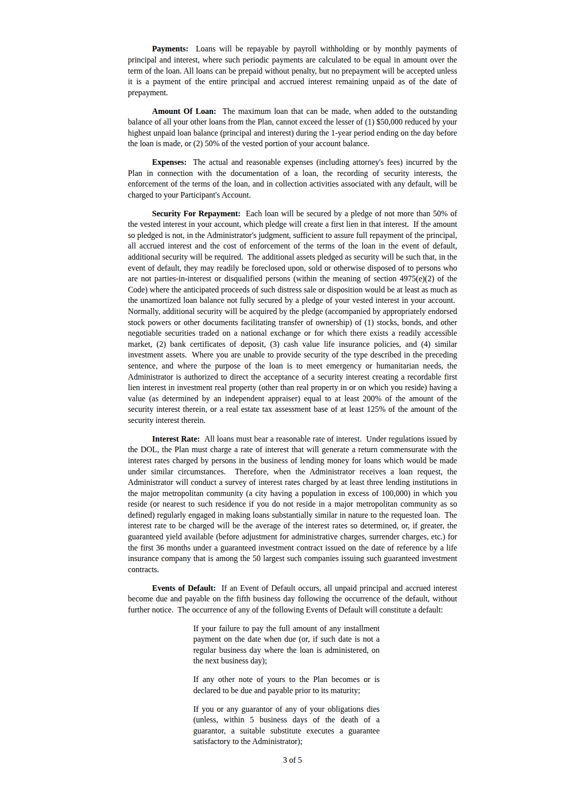Payments: Loans will be repayable by payroll withholding or by monthly payments of principal and interest, where such periodic payments are calculated to be equal in amount over the term of the loan. All loans can be prepaid without penalty, but no prepayment will be accepted unless it is a payment of the entire principal and accrued interest remaining unpaid as of the date of prepayment.
Amount Of Loan: The maximum loan that can be made, when added to the outstanding balance of all your other loans from the Plan, cannot exceed the lesser of (1) $50,000 reduced by your highest unpaid loan balance (principal and interest) during the 1-year period ending on the day before the loan is made, or (2) 50% of the vested portion of your account balance.
Expenses: The actual and reasonable expenses (including attorney's fees) incurred by the Plan in connection with the documentation of a loan, the recording of security interests, the enforcement of the terms of the loan, and in collection activities associated with any default, will be charged to your Participant's Account.
Security For Repayment: Each loan will be secured by a pledge of not more than 50% of the vested interest in your account, which pledge will create a first lien in that interest. If the amount so pledged is not, in the Administrator's judgment, sufficient to assure full repayment of the principal, all accrued interest and the cost of enforcement of the terms of the loan in the event of default, additional security will be required. The additional assets pledged as security will be such that, in the event of default, they may readily be foreclosed upon, sold or otherwise disposed of to persons who are not parties-in-interest or disqualified persons (within the meaning of section 4975(e)(2) of the Code) where the anticipated proceeds of such distress sale or disposition would be at least as much as the unamortized loan balance not fully secured by a pledge of your vested interest in your account. Normally, additional security will be acquired by the pledge (accompanied by appropriately endorsed stock powers or other documents facilitating transfer of ownership) of (1) stocks, bonds, and other negotiable securities traded on a national exchange or for which there exists a readily accessible market, (2) bank certificates of deposit, (3) cash value life insurance policies, and (4) similar investment assets. Where you are unable to provide security of the type described in the preceding sentence, and where the purpose of the loan is to meet emergency or humanitarian needs, the Administrator is authorized to direct the acceptance of a security interest creating a recordable first lien interest in investment real property (other than real property in or on which you reside) having a value (as determined by an independent appraiser) equal to at least 200% of the amount of the security interest therein, or a real estate tax assessment base of at least 125% of the amount of the security interest therein.
Interest Rate: All loans must bear a reasonable rate of interest. Under regulations issued by the DOL, the Plan must charge a rate of interest that will generate a return commensurate with the interest rates charged by persons in the business of lending money for loans which would be made under similar circumstances. Therefore, when the Administrator receives a loan request, the Administrator will conduct a survey of interest rates charged by at least three lending institutions in the major metropolitan community (a city having a population in excess of 100,000) in which you reside (or nearest to such residence if you do not reside in a major metropolitan community as so defined) regularly engaged in making loans substantially similar in nature to the requested loan. The interest rate to be charged will be the average of the interest rates so determined, or, if greater, the guaranteed yield available (before adjustment for administrative charges, surrender charges, etc.) for the first 36 months under a guaranteed investment contract issued on the date of reference by a life insurance company that is among the 50 largest such companies issuing such guaranteed investment contracts.
Events of Default: If an Event of Default occurs, all unpaid principal and accrued interest become due and payable on the fifth business day following the occurrence of the default, without further notice. The occurrence of any of the following Events of Default will constitute a default:
If your failure to pay the full amount of any installment payment on the date when due (or, if such date is not a regular business day where the loan is administered, on the next business day);
If any other note of yours to the Plan becomes or is declared to be due and payable prior to its maturity;
If you or any guarantor of any of your obligations dies (unless, within 5 business days of the death of a guarantor, a suitable substitute executes a guarantee satisfactory to the Administrator);
3 of 5